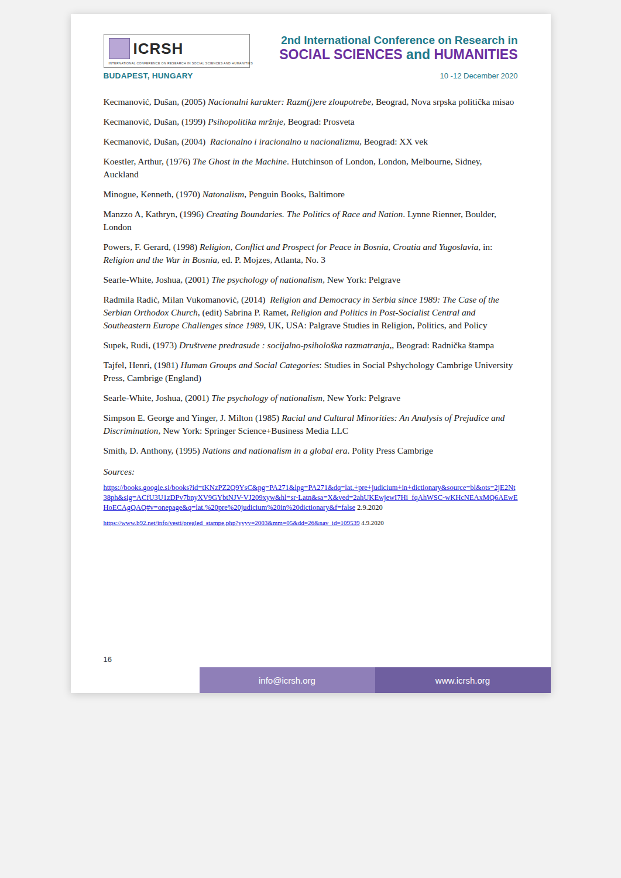ICRSH
International Conference on Research in Social Sciences and Humanities
2nd International Conference on Research in
SOCIAL SCIENCES and HUMANITIES
BUDAPEST, HUNGARY
10 -12 December 2020
Kecmanović, Dušan, (2005) Nacionalni karakter: Razm(j)ere zloupotrebe, Beograd, Nova srpska politička misao
Kecmanović, Dušan, (1999) Psihopolitika mržnje, Beograd: Prosveta
Kecmanović, Dušan, (2004) Racionalno i iracionalno u nacionalizmu, Beograd: XX vek
Koestler, Arthur, (1976) The Ghost in the Machine. Hutchinson of London, London, Melbourne, Sidney, Auckland
Minogue, Kenneth, (1970) Natonalism, Penguin Books, Baltimore
Manzzo A, Kathryn, (1996) Creating Boundaries. The Politics of Race and Nation. Lynne Rienner, Boulder, London
Powers, F. Gerard, (1998) Religion, Conflict and Prospect for Peace in Bosnia, Croatia and Yugoslavia, in: Religion and the War in Bosnia, ed. P. Mojzes, Atlanta, No. 3
Searle-White, Joshua, (2001) The psychology of nationalism, New York: Pelgrave
Radmila Radić, Milan Vukomanović, (2014) Religion and Democracy in Serbia since 1989: The Case of the Serbian Orthodox Church, (edit) Sabrina P. Ramet, Religion and Politics in Post-Socialist Central and Southeastern Europe Challenges since 1989, UK, USA: Palgrave Studies in Religion, Politics, and Policy
Supek, Rudi, (1973) Društvene predrasude : socijalno-psihološka razmatranja,, Beograd: Radnička štampa
Tajfel, Henri, (1981) Human Groups and Social Categories: Studies in Social Pshychology Cambrige University Press, Cambrige (England)
Searle-White, Joshua, (2001) The psychology of nationalism, New York: Pelgrave
Simpson E. George and Yinger, J. Milton (1985) Racial and Cultural Minorities: An Analysis of Prejudice and Discrimination, New York: Springer Science+Business Media LLC
Smith, D. Anthony, (1995) Nations and nationalism in a global era. Polity Press Cambrige
Sources:
https://books.google.si/books?id=tKNzPZ2Q9YsC&pg=PA271&lpg=PA271&dq=lat.+pre+judicium+in+dictionary&source=bl&ots=2jE2Nt38ph&sig=ACfU3U1zDPv7bnyXV9GYbtNJV-VJ209xyw&hl=sr-Latn&sa=X&ved=2ahUKEwjewI7Hi_fqAhWSC-wKHcNEAxMQ6AEwEHoECAgQAQ#v=onepage&q=lat.%20pre%20judicium%20in%20dictionary&f=false 2.9.2020
https://www.b92.net/info/vesti/pregled_stampe.php?yyyy=2003&mm=05&dd=26&nav_id=109539 4.9.2020
16
info@icrsh.org
www.icrsh.org